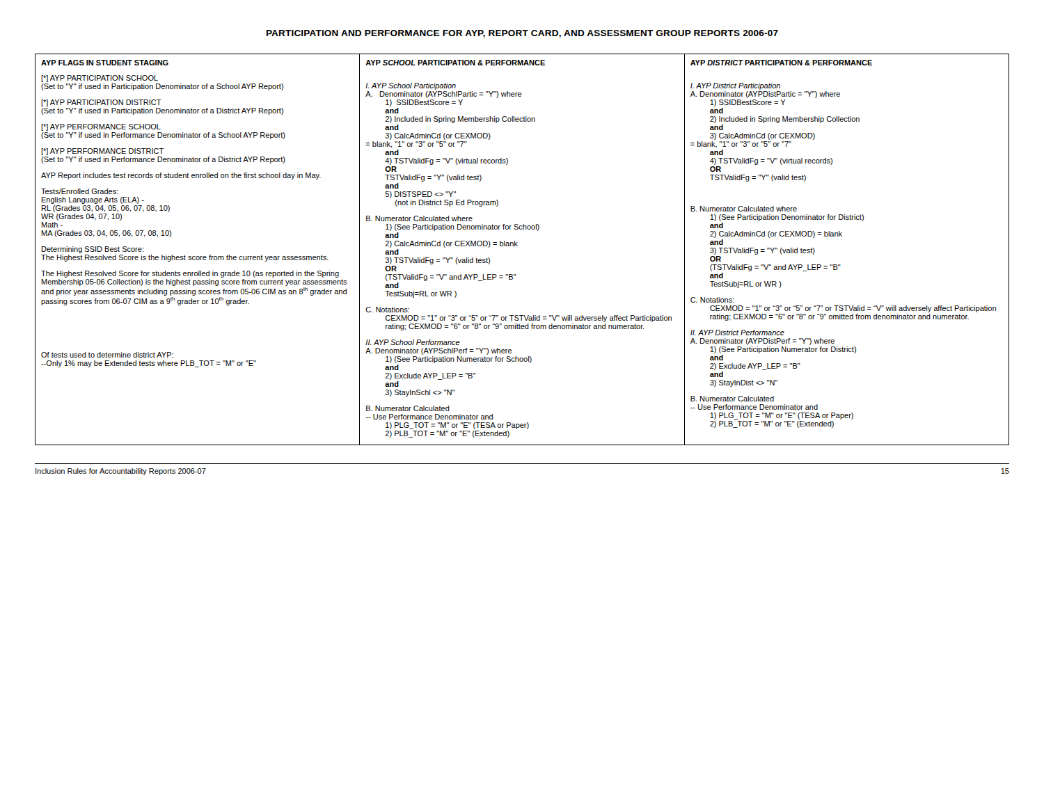PARTICIPATION AND PERFORMANCE FOR AYP, REPORT CARD, AND ASSESSMENT GROUP REPORTS 2006-07
| AYP FLAGS IN STUDENT STAGING [*] AYP PARTICIPATION SCHOOL (Set to "Y" if used in Participation Denominator of a School AYP Report) [*] AYP PARTICIPATION DISTRICT (Set to "Y" if used in Participation Denominator of a District AYP Report) [*] AYP PERFORMANCE SCHOOL (Set to "Y" if used in Performance Denominator of a School AYP Report) [*] AYP PERFORMANCE DISTRICT (Set to "Y" if used in Performance Denominator of a District AYP Report) AYP Report includes test records of student enrolled on the first school day in May. Tests/Enrolled Grades: English Language Arts (ELA) - RL (Grades 03, 04, 05, 06, 07, 08, 10) WR (Grades 04, 07, 10) Math - MA (Grades 03, 04, 05, 06, 07, 08, 10) Determining SSID Best Score: The Highest Resolved Score is the highest score from the current year assessments. The Highest Resolved Score for students enrolled in grade 10 (as reported in the Spring Membership 05-06 Collection) is the highest passing score from current year assessments and prior year assessments including passing scores from 05-06 CIM as an 8 th grader and passing scores from 06-07 CIM as a 9 th grader or 10 th grader. Of tests used to determine district AYP: --Only 1% may be Extended tests where PLB_TOT = "M" or "E" | AYP SCHOOL PARTICIPATION & PERFORMANCE I. AYP School Participation A. Denominator (AYPSchlPartic = "Y") where 1) SSIDBestScore = Y and 2) Included in Spring Membership Collection and 3) CalcAdminCd (or CEXMOD) = blank, "1" or "3" or "5" or "7" and 4) TSTValidFg = "V" (virtual records) OR TSTValidFg = "Y" (valid test) and 5) DISTSPED <> "Y" (not in District Sp Ed Program) B. Numerator Calculated where 1) (See Participation Denominator for School) and 2) CalcAdminCd (or CEXMOD) = blank and 3) TSTValidFg = "Y" (valid test) OR (TSTValidFg = "V" and AYP_LEP = "B" and TestSubj=RL or WR ) C. Notations: CEXMOD = "1" or “3” or “5” or “7” or TSTValid = "V" will adversely affect Participation rating; CEXMOD = "6" or "8" or “9” omitted from denominator and numerator. II. AYP School Performance A. Denominator (AYPSchlPerf = "Y") where 1) (See Participation Numerator for School) and 2) Exclude AYP_LEP = "B" and 3) StayInSchl <> "N" B. Numerator Calculated -- Use Performance Denominator and 1) PLG_TOT = "M" or "E" (TESA or Paper) 2) PLB_TOT = "M" or "E" (Extended) | AYP DISTRICT PARTICIPATION & PERFORMANCE I. AYP District Participation A. Denominator (AYPDistPartic = "Y") where 1) SSIDBestScore = Y and 2) Included in Spring Membership Collection and 3) CalcAdminCd (or CEXMOD) = blank, "1" or "3" or "5" or "7" and 4) TSTValidFg = "V" (virtual records) OR TSTValidFg = "Y" (valid test) B. Numerator Calculated where 1) (See Participation Denominator for District) and 2) CalcAdminCd (or CEXMOD) = blank and 3) TSTValidFg = "Y" (valid test) OR (TSTValidFg = "V" and AYP_LEP = "B" and TestSubj=RL or WR ) C. Notations: CEXMOD = "1" or “3” or “5” or “7” or TSTValid = “V” will adversely affect Participation rating; CEXMOD = "6" or "8" or “9” omitted from denominator and numerator. II. AYP District Performance A. Denominator (AYPDistPerf = "Y") where 1) (See Participation Numerator for District) and 2) Exclude AYP_LEP = "B" and 3) StayInDist <> "N" B. Numerator Calculated -- Use Performance Denominator and 1) PLG_TOT = "M" or "E" (TESA or Paper) 2) PLB_TOT = "M" or "E" (Extended) |
Inclusion Rules for Accountability Reports 2006-07 15